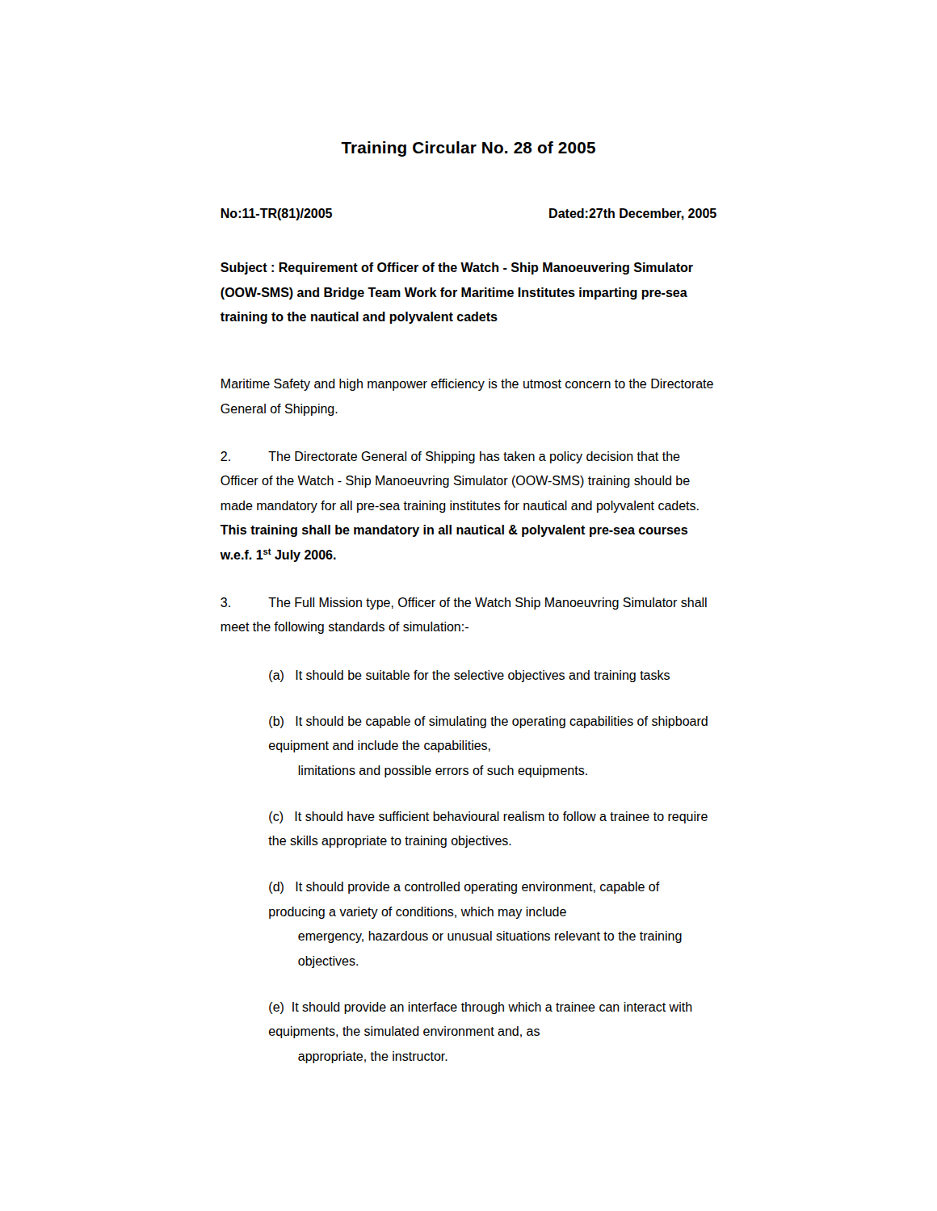Training Circular No. 28 of 2005
No:11-TR(81)/2005 Dated:27th December, 2005
Subject : Requirement of Officer of the Watch - Ship Manoeuvering Simulator (OOW-SMS) and Bridge Team Work for Maritime Institutes imparting pre-sea training to the nautical and polyvalent cadets
Maritime Safety and high manpower efficiency is the utmost concern to the Directorate General of Shipping.
2. The Directorate General of Shipping has taken a policy decision that the Officer of the Watch - Ship Manoeuvring Simulator (OOW-SMS) training should be made mandatory for all pre-sea training institutes for nautical and polyvalent cadets. This training shall be mandatory in all nautical & polyvalent pre-sea courses w.e.f. 1st July 2006.
3. The Full Mission type, Officer of the Watch Ship Manoeuvring Simulator shall meet the following standards of simulation:-
(a) It should be suitable for the selective objectives and training tasks
(b) It should be capable of simulating the operating capabilities of shipboard equipment and include the capabilities,limitations and possible errors of such equipments.
(c) It should have sufficient behavioural realism to follow a trainee to require the skills appropriate to training objectives.
(d) It should provide a controlled operating environment, capable of producing a variety of conditions, which may includeemergency, hazardous or unusual situations relevant to the training objectives.
(e) It should provide an interface through which a trainee can interact with equipments, the simulated environment and, asappropriate, the instructor.